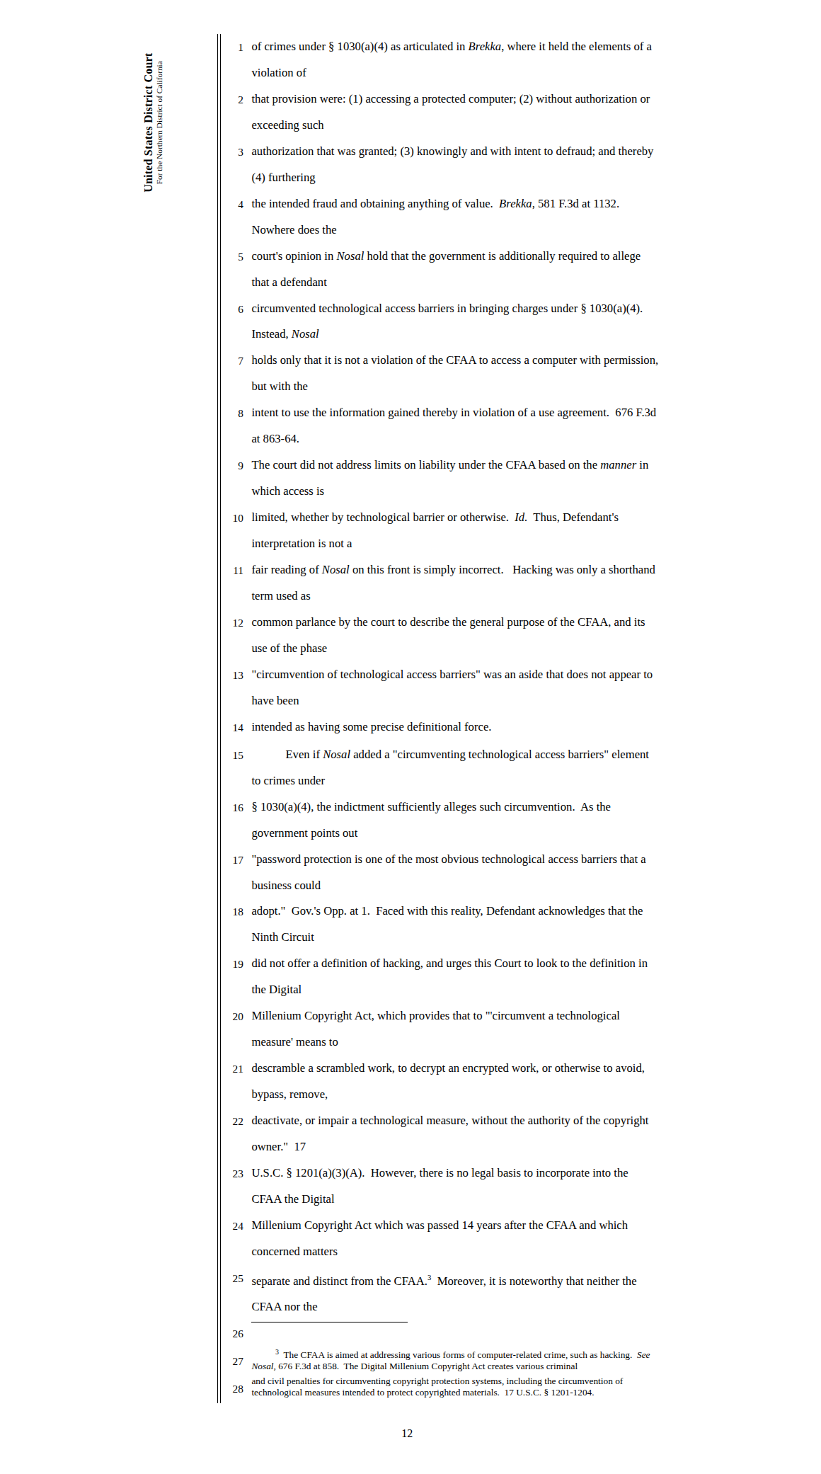United States District Court
For the Northern District of California
| 1 | of crimes under § 1030(a)(4) as articulated in Brekka , where it held the elements of a violation of |
| 2 | that provision were: (1) accessing a protected computer; (2) without authorization or exceeding such |
| 3 | authorization that was granted; (3) knowingly and with intent to defraud; and thereby (4) furthering |
| 4 | the intended fraud and obtaining anything of value. Brekka , 581 F.3d at 1132. Nowhere does the |
| 5 | court's opinion in Nosal hold that the government is additionally required to allege that a defendant |
| 6 | circumvented technological access barriers in bringing charges under § 1030(a)(4). Instead, Nosal |
| 7 | holds only that it is not a violation of the CFAA to access a computer with permission, but with the |
| 8 | intent to use the information gained thereby in violation of a use agreement. 676 F.3d at 863-64. |
| 9 | The court did not address limits on liability under the CFAA based on the manner in which access is |
| 10 | limited, whether by technological barrier or otherwise. Id. Thus, Defendant's interpretation is not a |
| 11 | fair reading of Nosal on this front is simply incorrect. Hacking was only a shorthand term used as |
| 12 | common parlance by the court to describe the general purpose of the CFAA, and its use of the phase |
| 13 | "circumvention of technological access barriers" was an aside that does not appear to have been |
| 14 | intended as having some precise definitional force. |
| 15 | Even if Nosal added a "circumventing technological access barriers" element to crimes under |
| 16 | § 1030(a)(4), the indictment sufficiently alleges such circumvention. As the government points out |
| 17 | "password protection is one of the most obvious technological access barriers that a business could |
| 18 | adopt." Gov.'s Opp. at 1. Faced with this reality, Defendant acknowledges that the Ninth Circuit |
| 19 | did not offer a definition of hacking, and urges this Court to look to the definition in the Digital |
| 20 | Millenium Copyright Act, which provides that to "'circumvent a technological measure' means to |
| 21 | descramble a scrambled work, to decrypt an encrypted work, or otherwise to avoid, bypass, remove, |
| 22 | deactivate, or impair a technological measure, without the authority of the copyright owner." 17 |
| 23 | U.S.C. § 1201(a)(3)(A). However, there is no legal basis to incorporate into the CFAA the Digital |
| 24 | Millenium Copyright Act which was passed 14 years after the CFAA and which concerned matters |
| 25 | separate and distinct from the CFAA. 3 Moreover, it is noteworthy that neither the CFAA nor the |
| 26 | |
| 27 | 3 The CFAA is aimed at addressing various forms of computer-related crime, such as hacking. See Nosal , 676 F.3d at 858. The Digital Millenium Copyright Act creates various criminal |
| 28 | and civil penalties for circumventing copyright protection systems, including the circumvention of technological measures intended to protect copyrighted materials. 17 U.S.C. § 1201-1204. |
12